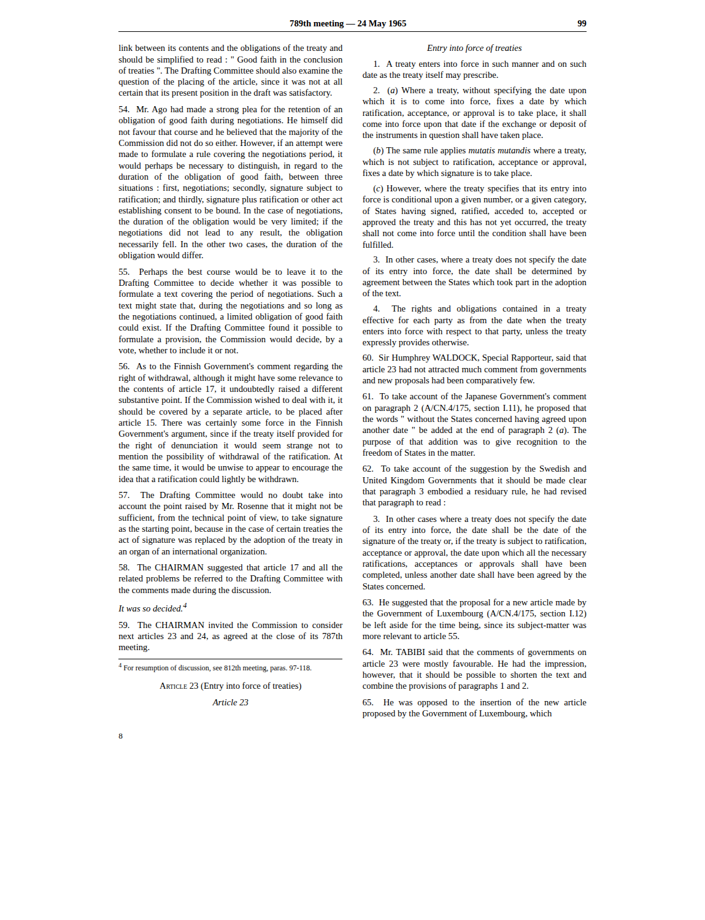789th meeting — 24 May 1965
99
link between its contents and the obligations of the treaty and should be simplified to read : " Good faith in the conclusion of treaties ". The Drafting Committee should also examine the question of the placing of the article, since it was not at all certain that its present position in the draft was satisfactory.
54. Mr. Ago had made a strong plea for the retention of an obligation of good faith during negotiations. He himself did not favour that course and he believed that the majority of the Commission did not do so either. However, if an attempt were made to formulate a rule covering the negotiations period, it would perhaps be necessary to distinguish, in regard to the duration of the obligation of good faith, between three situations : first, negotiations; secondly, signature subject to ratification; and thirdly, signature plus ratification or other act establishing consent to be bound. In the case of negotiations, the duration of the obligation would be very limited; if the negotiations did not lead to any result, the obligation necessarily fell. In the other two cases, the duration of the obligation would differ.
55. Perhaps the best course would be to leave it to the Drafting Committee to decide whether it was possible to formulate a text covering the period of negotiations. Such a text might state that, during the negotiations and so long as the negotiations continued, a limited obligation of good faith could exist. If the Drafting Committee found it possible to formulate a provision, the Commission would decide, by a vote, whether to include it or not.
56. As to the Finnish Government's comment regarding the right of withdrawal, although it might have some relevance to the contents of article 17, it undoubtedly raised a different substantive point. If the Commission wished to deal with it, it should be covered by a separate article, to be placed after article 15. There was certainly some force in the Finnish Government's argument, since if the treaty itself provided for the right of denunciation it would seem strange not to mention the possibility of withdrawal of the ratification. At the same time, it would be unwise to appear to encourage the idea that a ratification could lightly be withdrawn.
57. The Drafting Committee would no doubt take into account the point raised by Mr. Rosenne that it might not be sufficient, from the technical point of view, to take signature as the starting point, because in the case of certain treaties the act of signature was replaced by the adoption of the treaty in an organ of an international organization.
58. The CHAIRMAN suggested that article 17 and all the related problems be referred to the Drafting Committee with the comments made during the discussion.
It was so decided.4
59. The CHAIRMAN invited the Commission to consider next articles 23 and 24, as agreed at the close of its 787th meeting.
4 For resumption of discussion, see 812th meeting, paras. 97-118.
Article 23 (Entry into force of treaties)
Article 23
Entry into force of treaties
1. A treaty enters into force in such manner and on such date as the treaty itself may prescribe.
2. (a) Where a treaty, without specifying the date upon which it is to come into force, fixes a date by which ratification, acceptance, or approval is to take place, it shall come into force upon that date if the exchange or deposit of the instruments in question shall have taken place.
(b) The same rule applies mutatis mutandis where a treaty, which is not subject to ratification, acceptance or approval, fixes a date by which signature is to take place.
(c) However, where the treaty specifies that its entry into force is conditional upon a given number, or a given category, of States having signed, ratified, acceded to, accepted or approved the treaty and this has not yet occurred, the treaty shall not come into force until the condition shall have been fulfilled.
3. In other cases, where a treaty does not specify the date of its entry into force, the date shall be determined by agreement between the States which took part in the adoption of the text.
4. The rights and obligations contained in a treaty effective for each party as from the date when the treaty enters into force with respect to that party, unless the treaty expressly provides otherwise.
60. Sir Humphrey WALDOCK, Special Rapporteur, said that article 23 had not attracted much comment from governments and new proposals had been comparatively few.
61. To take account of the Japanese Government's comment on paragraph 2 (A/CN.4/175, section I.11), he proposed that the words " without the States concerned having agreed upon another date " be added at the end of paragraph 2 (a). The purpose of that addition was to give recognition to the freedom of States in the matter.
62. To take account of the suggestion by the Swedish and United Kingdom Governments that it should be made clear that paragraph 3 embodied a residuary rule, he had revised that paragraph to read :
3. In other cases where a treaty does not specify the date of its entry into force, the date shall be the date of the signature of the treaty or, if the treaty is subject to ratification, acceptance or approval, the date upon which all the necessary ratifications, acceptances or approvals shall have been completed, unless another date shall have been agreed by the States concerned.
63. He suggested that the proposal for a new article made by the Government of Luxembourg (A/CN.4/175, section I.12) be left aside for the time being, since its subject-matter was more relevant to article 55.
64. Mr. TABIBI said that the comments of governments on article 23 were mostly favourable. He had the impression, however, that it should be possible to shorten the text and combine the provisions of paragraphs 1 and 2.
65. He was opposed to the insertion of the new article proposed by the Government of Luxembourg, which
8